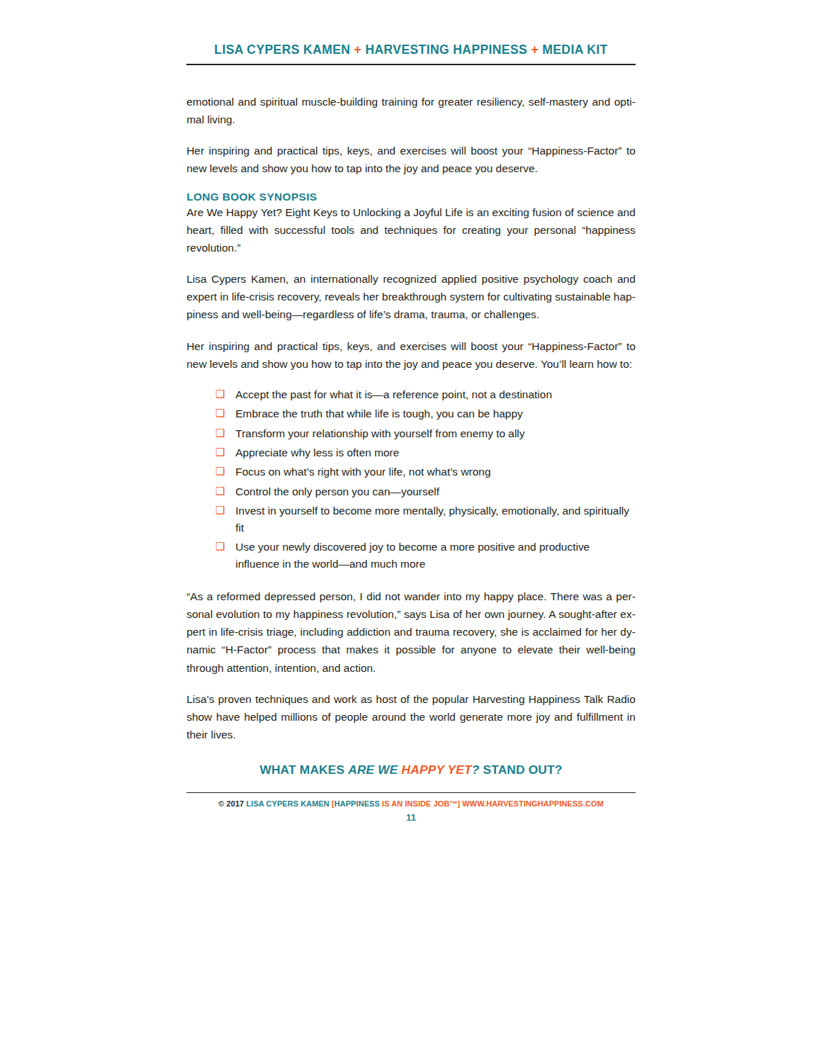LISA CYPERS KAMEN + HARVESTING HAPPINESS + MEDIA KIT
emotional and spiritual muscle-building training for greater resiliency, self-mastery and optimal living.
Her inspiring and practical tips, keys, and exercises will boost your “Happiness-Factor” to new levels and show you how to tap into the joy and peace you deserve.
Long Book Synopsis
Are We Happy Yet? Eight Keys to Unlocking a Joyful Life is an exciting fusion of science and heart, filled with successful tools and techniques for creating your personal “happiness revolution.”
Lisa Cypers Kamen, an internationally recognized applied positive psychology coach and expert in life-crisis recovery, reveals her breakthrough system for cultivating sustainable happiness and well-being—regardless of life’s drama, trauma, or challenges.
Her inspiring and practical tips, keys, and exercises will boost your “Happiness-Factor” to new levels and show you how to tap into the joy and peace you deserve. You’ll learn how to:
Accept the past for what it is—a reference point, not a destination
Embrace the truth that while life is tough, you can be happy
Transform your relationship with yourself from enemy to ally
Appreciate why less is often more
Focus on what’s right with your life, not what’s wrong
Control the only person you can—yourself
Invest in yourself to become more mentally, physically, emotionally, and spiritually fit
Use your newly discovered joy to become a more positive and productive influence in the world—and much more
“As a reformed depressed person, I did not wander into my happy place. There was a personal evolution to my happiness revolution,” says Lisa of her own journey. A sought-after expert in life-crisis triage, including addiction and trauma recovery, she is acclaimed for her dynamic “H-Factor” process that makes it possible for anyone to elevate their well-being through attention, intention, and action.
Lisa’s proven techniques and work as host of the popular Harvesting Happiness Talk Radio show have helped millions of people around the world generate more joy and fulfillment in their lives.
WHAT MAKES ARE WE HAPPY YET? STAND OUT?
© 2017 LISA CYPERS KAMEN [HAPPINESS IS AN INSIDE JOB™] WWW.HARVESTINGHAPPINESS.COM
11